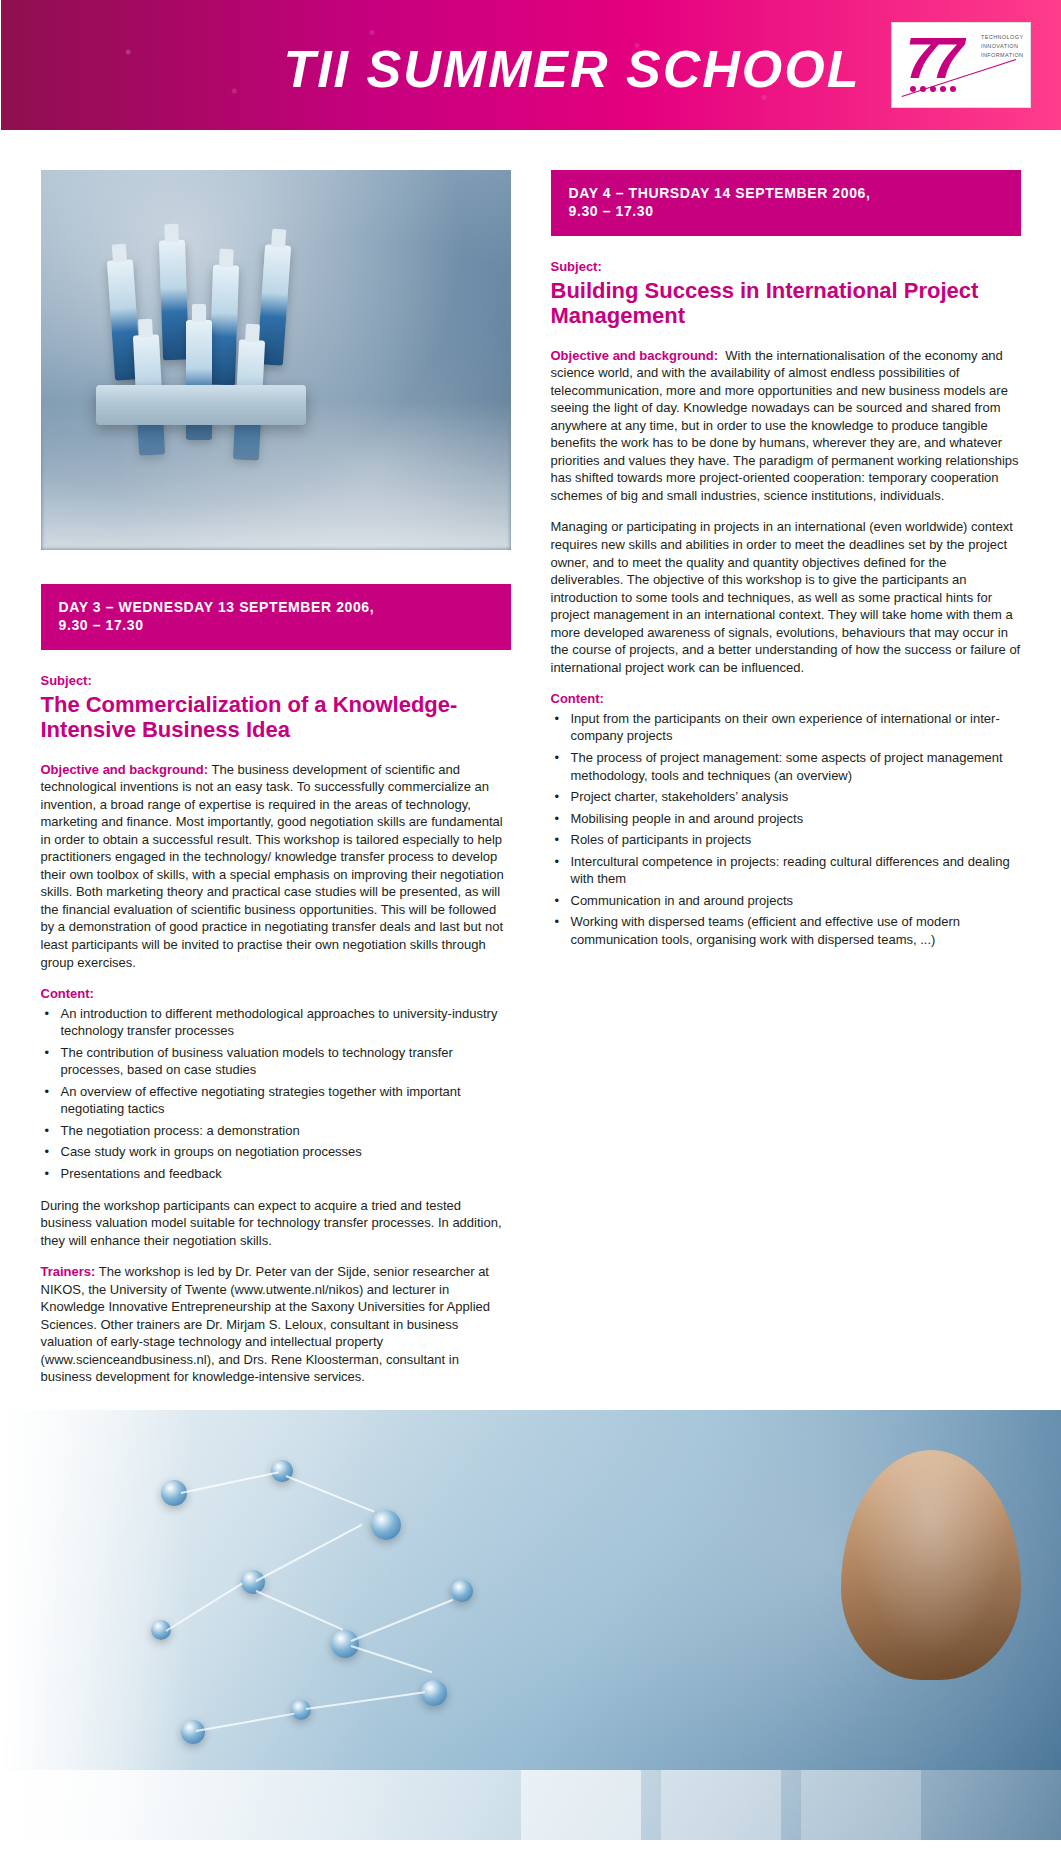TII Summer School
77
Technology
Innovation
Information
Day 3 – Wednesday 13 September 2006,
9.30 – 17.30
Subject:
The Commercialization of a Knowledge-Intensive Business Idea
Objective and background: The business development of scientific and technological inventions is not an easy task. To successfully commercialize an invention, a broad range of expertise is required in the areas of technology, marketing and finance. Most importantly, good negotiation skills are fundamental in order to obtain a successful result. This workshop is tailored especially to help practitioners engaged in the technology/ knowledge transfer process to develop their own toolbox of skills, with a special emphasis on improving their negotiation skills. Both marketing theory and practical case studies will be presented, as will the financial evaluation of scientific business opportunities. This will be followed by a demonstration of good practice in negotiating transfer deals and last but not least participants will be invited to practise their own negotiation skills through group exercises.
Content:
An introduction to different methodological approaches to university-industry technology transfer processes
The contribution of business valuation models to technology transfer processes, based on case studies
An overview of effective negotiating strategies together with important negotiating tactics
The negotiation process: a demonstration
Case study work in groups on negotiation processes
Presentations and feedback
During the workshop participants can expect to acquire a tried and tested business valuation model suitable for technology transfer processes. In addition, they will enhance their negotiation skills.
Trainers: The workshop is led by Dr. Peter van der Sijde, senior researcher at NIKOS, the University of Twente (www.utwente.nl/nikos) and lecturer in Knowledge Innovative Entrepreneurship at the Saxony Universities for Applied Sciences. Other trainers are Dr. Mirjam S. Leloux, consultant in business valuation of early-stage technology and intellectual property (www.scienceandbusiness.nl), and Drs. Rene Kloosterman, consultant in business development for knowledge-intensive services.
Day 4 – Thursday 14 September 2006,
9.30 – 17.30
Subject:
Building Success in International Project Management
Objective and background: With the internationalisation of the economy and science world, and with the availability of almost endless possibilities of telecommunication, more and more opportunities and new business models are seeing the light of day. Knowledge nowadays can be sourced and shared from anywhere at any time, but in order to use the knowledge to produce tangible benefits the work has to be done by humans, wherever they are, and whatever priorities and values they have. The paradigm of permanent working relationships has shifted towards more project-oriented cooperation: temporary cooperation schemes of big and small industries, science institutions, individuals.
Managing or participating in projects in an international (even worldwide) context requires new skills and abilities in order to meet the deadlines set by the project owner, and to meet the quality and quantity objectives defined for the deliverables. The objective of this workshop is to give the participants an introduction to some tools and techniques, as well as some practical hints for project management in an international context. They will take home with them a more developed awareness of signals, evolutions, behaviours that may occur in the course of projects, and a better understanding of how the success or failure of international project work can be influenced.
Content:
Input from the participants on their own experience of international or inter-company projects
The process of project management: some aspects of project management methodology, tools and techniques (an overview)
Project charter, stakeholders’ analysis
Mobilising people in and around projects
Roles of participants in projects
Intercultural competence in projects: reading cultural differences and dealing with them
Communication in and around projects
Working with dispersed teams (efficient and effective use of modern communication tools, organising work with dispersed teams, ...)